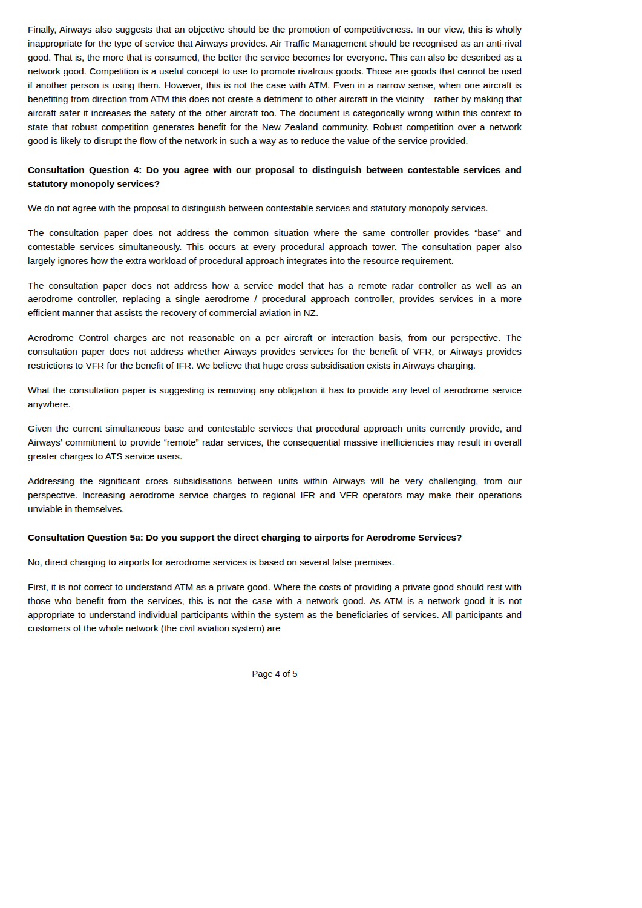Finally, Airways also suggests that an objective should be the promotion of competitiveness. In our view, this is wholly inappropriate for the type of service that Airways provides. Air Traffic Management should be recognised as an anti-rival good. That is, the more that is consumed, the better the service becomes for everyone. This can also be described as a network good. Competition is a useful concept to use to promote rivalrous goods. Those are goods that cannot be used if another person is using them. However, this is not the case with ATM. Even in a narrow sense, when one aircraft is benefiting from direction from ATM this does not create a detriment to other aircraft in the vicinity – rather by making that aircraft safer it increases the safety of the other aircraft too. The document is categorically wrong within this context to state that robust competition generates benefit for the New Zealand community. Robust competition over a network good is likely to disrupt the flow of the network in such a way as to reduce the value of the service provided.
Consultation Question 4: Do you agree with our proposal to distinguish between contestable services and statutory monopoly services?
We do not agree with the proposal to distinguish between contestable services and statutory monopoly services.
The consultation paper does not address the common situation where the same controller provides “base” and contestable services simultaneously. This occurs at every procedural approach tower. The consultation paper also largely ignores how the extra workload of procedural approach integrates into the resource requirement.
The consultation paper does not address how a service model that has a remote radar controller as well as an aerodrome controller, replacing a single aerodrome / procedural approach controller, provides services in a more efficient manner that assists the recovery of commercial aviation in NZ.
Aerodrome Control charges are not reasonable on a per aircraft or interaction basis, from our perspective. The consultation paper does not address whether Airways provides services for the benefit of VFR, or Airways provides restrictions to VFR for the benefit of IFR. We believe that huge cross subsidisation exists in Airways charging.
What the consultation paper is suggesting is removing any obligation it has to provide any level of aerodrome service anywhere.
Given the current simultaneous base and contestable services that procedural approach units currently provide, and Airways’ commitment to provide “remote” radar services, the consequential massive inefficiencies may result in overall greater charges to ATS service users.
Addressing the significant cross subsidisations between units within Airways will be very challenging, from our perspective. Increasing aerodrome service charges to regional IFR and VFR operators may make their operations unviable in themselves.
Consultation Question 5a: Do you support the direct charging to airports for Aerodrome Services?
No, direct charging to airports for aerodrome services is based on several false premises.
First, it is not correct to understand ATM as a private good. Where the costs of providing a private good should rest with those who benefit from the services, this is not the case with a network good. As ATM is a network good it is not appropriate to understand individual participants within the system as the beneficiaries of services. All participants and customers of the whole network (the civil aviation system) are
Page 4 of 5